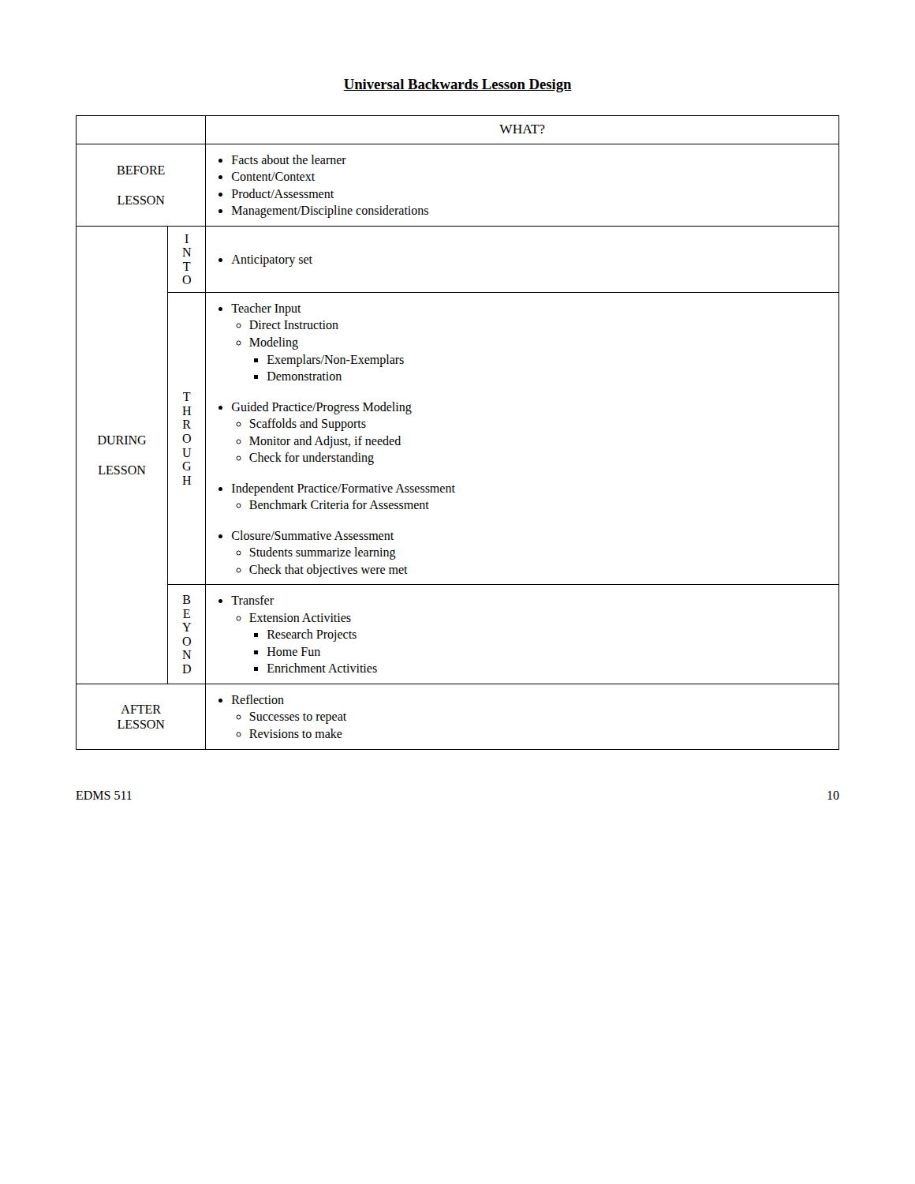Universal Backwards Lesson Design
| | WHAT? |
| BEFORE LESSON | Facts about the learner Content/Context Product/Assessment Management/Discipline considerations |
| DURING LESSON | I N T O | Anticipatory set |
| T H R O U G H | Teacher Input Direct Instruction Modeling Exemplars/Non-Exemplars Demonstration Guided Practice/Progress Modeling Scaffolds and Supports Monitor and Adjust, if needed Check for understanding Independent Practice/Formative Assessment Benchmark Criteria for Assessment Closure/Summative Assessment Students summarize learning Check that objectives were met |
| B E Y O N D | Transfer Extension Activities Research Projects Home Fun Enrichment Activities |
| AFTER LESSON | Reflection Successes to repeat Revisions to make |
EDMS 511 10